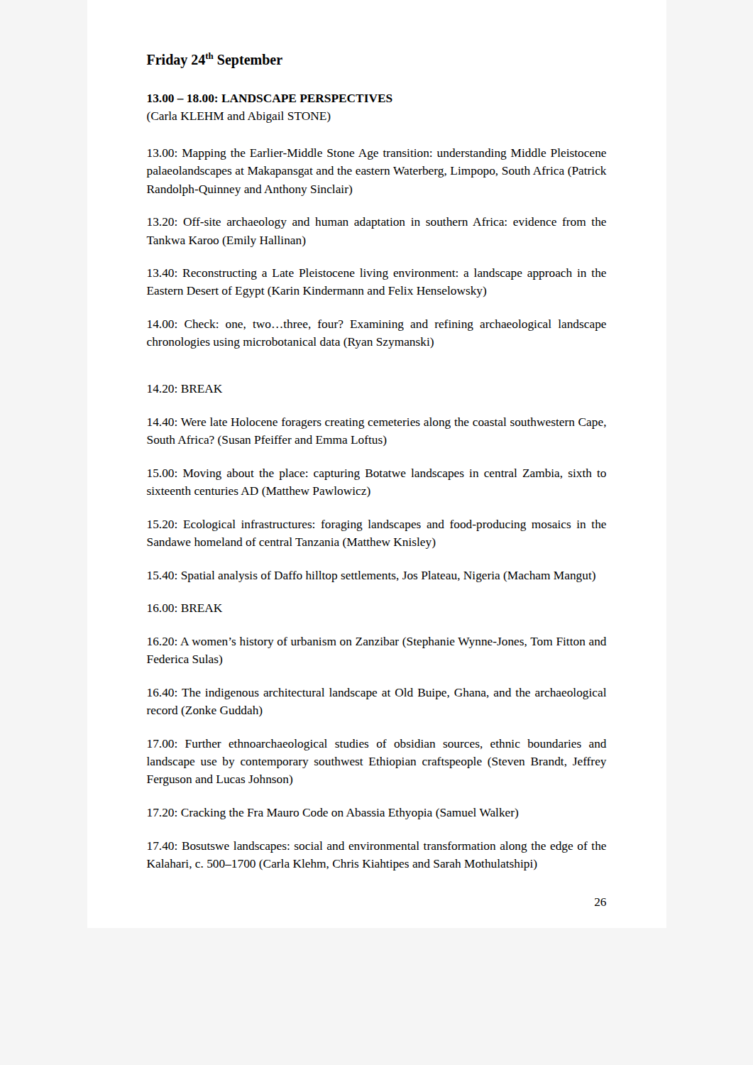Friday 24th September
13.00 – 18.00: LANDSCAPE PERSPECTIVES
(Carla KLEHM and Abigail STONE)
13.00: Mapping the Earlier-Middle Stone Age transition: understanding Middle Pleistocene palaeolandscapes at Makapansgat and the eastern Waterberg, Limpopo, South Africa (Patrick Randolph-Quinney and Anthony Sinclair)
13.20: Off-site archaeology and human adaptation in southern Africa: evidence from the Tankwa Karoo (Emily Hallinan)
13.40: Reconstructing a Late Pleistocene living environment: a landscape approach in the Eastern Desert of Egypt (Karin Kindermann and Felix Henselowsky)
14.00: Check: one, two…three, four? Examining and refining archaeological landscape chronologies using microbotanical data (Ryan Szymanski)
14.20: BREAK
14.40: Were late Holocene foragers creating cemeteries along the coastal southwestern Cape, South Africa? (Susan Pfeiffer and Emma Loftus)
15.00: Moving about the place: capturing Botatwe landscapes in central Zambia, sixth to sixteenth centuries AD (Matthew Pawlowicz)
15.20: Ecological infrastructures: foraging landscapes and food-producing mosaics in the Sandawe homeland of central Tanzania (Matthew Knisley)
15.40: Spatial analysis of Daffo hilltop settlements, Jos Plateau, Nigeria (Macham Mangut)
16.00: BREAK
16.20: A women’s history of urbanism on Zanzibar (Stephanie Wynne-Jones, Tom Fitton and Federica Sulas)
16.40: The indigenous architectural landscape at Old Buipe, Ghana, and the archaeological record (Zonke Guddah)
17.00: Further ethnoarchaeological studies of obsidian sources, ethnic boundaries and landscape use by contemporary southwest Ethiopian craftspeople (Steven Brandt, Jeffrey Ferguson and Lucas Johnson)
17.20: Cracking the Fra Mauro Code on Abassia Ethyopia (Samuel Walker)
17.40: Bosutswe landscapes: social and environmental transformation along the edge of the Kalahari, c. 500–1700 (Carla Klehm, Chris Kiahtipes and Sarah Mothulatshipi)
26